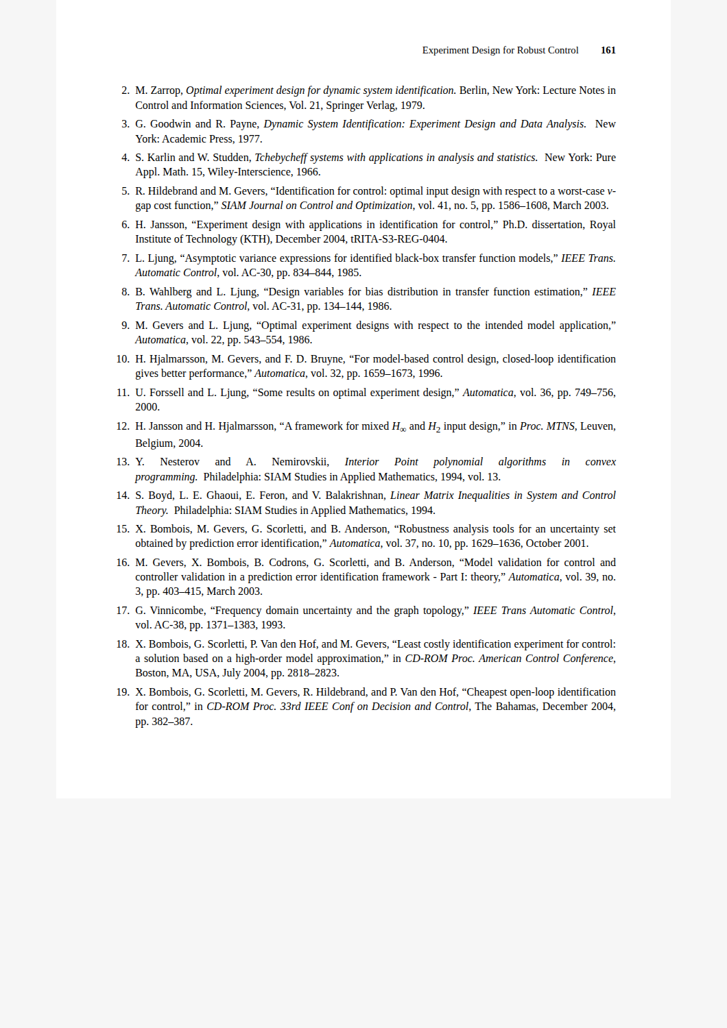Experiment Design for Robust Control 161
2. M. Zarrop, Optimal experiment design for dynamic system identification. Berlin, New York: Lecture Notes in Control and Information Sciences, Vol. 21, Springer Verlag, 1979.
3. G. Goodwin and R. Payne, Dynamic System Identification: Experiment Design and Data Analysis. New York: Academic Press, 1977.
4. S. Karlin and W. Studden, Tchebycheff systems with applications in analysis and statistics. New York: Pure Appl. Math. 15, Wiley-Interscience, 1966.
5. R. Hildebrand and M. Gevers, Identification for control: optimal input design with respect to a worst-case ν-gap cost function, SIAM Journal on Control and Optimization, vol. 41, no. 5, pp. 1586–1608, March 2003.
6. H. Jansson, Experiment design with applications in identification for control, Ph.D. dissertation, Royal Institute of Technology (KTH), December 2004, tRITA-S3-REG-0404.
7. L. Ljung, Asymptotic variance expressions for identified black-box transfer function models, IEEE Trans. Automatic Control, vol. AC-30, pp. 834–844, 1985.
8. B. Wahlberg and L. Ljung, Design variables for bias distribution in transfer function estimation, IEEE Trans. Automatic Control, vol. AC-31, pp. 134–144, 1986.
9. M. Gevers and L. Ljung, Optimal experiment designs with respect to the intended model application, Automatica, vol. 22, pp. 543–554, 1986.
10. H. Hjalmarsson, M. Gevers, and F. D. Bruyne, For model-based control design, closed-loop identification gives better performance, Automatica, vol. 32, pp. 1659–1673, 1996.
11. U. Forssell and L. Ljung, Some results on optimal experiment design, Automatica, vol. 36, pp. 749–756, 2000.
12. H. Jansson and H. Hjalmarsson, A framework for mixed H∞ and H2 input design, in Proc. MTNS, Leuven, Belgium, 2004.
13. Y. Nesterov and A. Nemirovskii, Interior Point polynomial algorithms in convex programming. Philadelphia: SIAM Studies in Applied Mathematics, 1994, vol. 13.
14. S. Boyd, L. E. Ghaoui, E. Feron, and V. Balakrishnan, Linear Matrix Inequalities in System and Control Theory. Philadelphia: SIAM Studies in Applied Mathematics, 1994.
15. X. Bombois, M. Gevers, G. Scorletti, and B. Anderson, Robustness analysis tools for an uncertainty set obtained by prediction error identification, Automatica, vol. 37, no. 10, pp. 1629–1636, October 2001.
16. M. Gevers, X. Bombois, B. Codrons, G. Scorletti, and B. Anderson, Model validation for control and controller validation in a prediction error identification framework - Part I: theory, Automatica, vol. 39, no. 3, pp. 403–415, March 2003.
17. G. Vinnicombe, Frequency domain uncertainty and the graph topology, IEEE Trans Automatic Control, vol. AC-38, pp. 1371–1383, 1993.
18. X. Bombois, G. Scorletti, P. Van den Hof, and M. Gevers, Least costly identification experiment for control: a solution based on a high-order model approximation, in CD-ROM Proc. American Control Conference, Boston, MA, USA, July 2004, pp. 2818–2823.
19. X. Bombois, G. Scorletti, M. Gevers, R. Hildebrand, and P. Van den Hof, Cheapest open-loop identification for control, in CD-ROM Proc. 33rd IEEE Conf on Decision and Control, The Bahamas, December 2004, pp. 382–387.